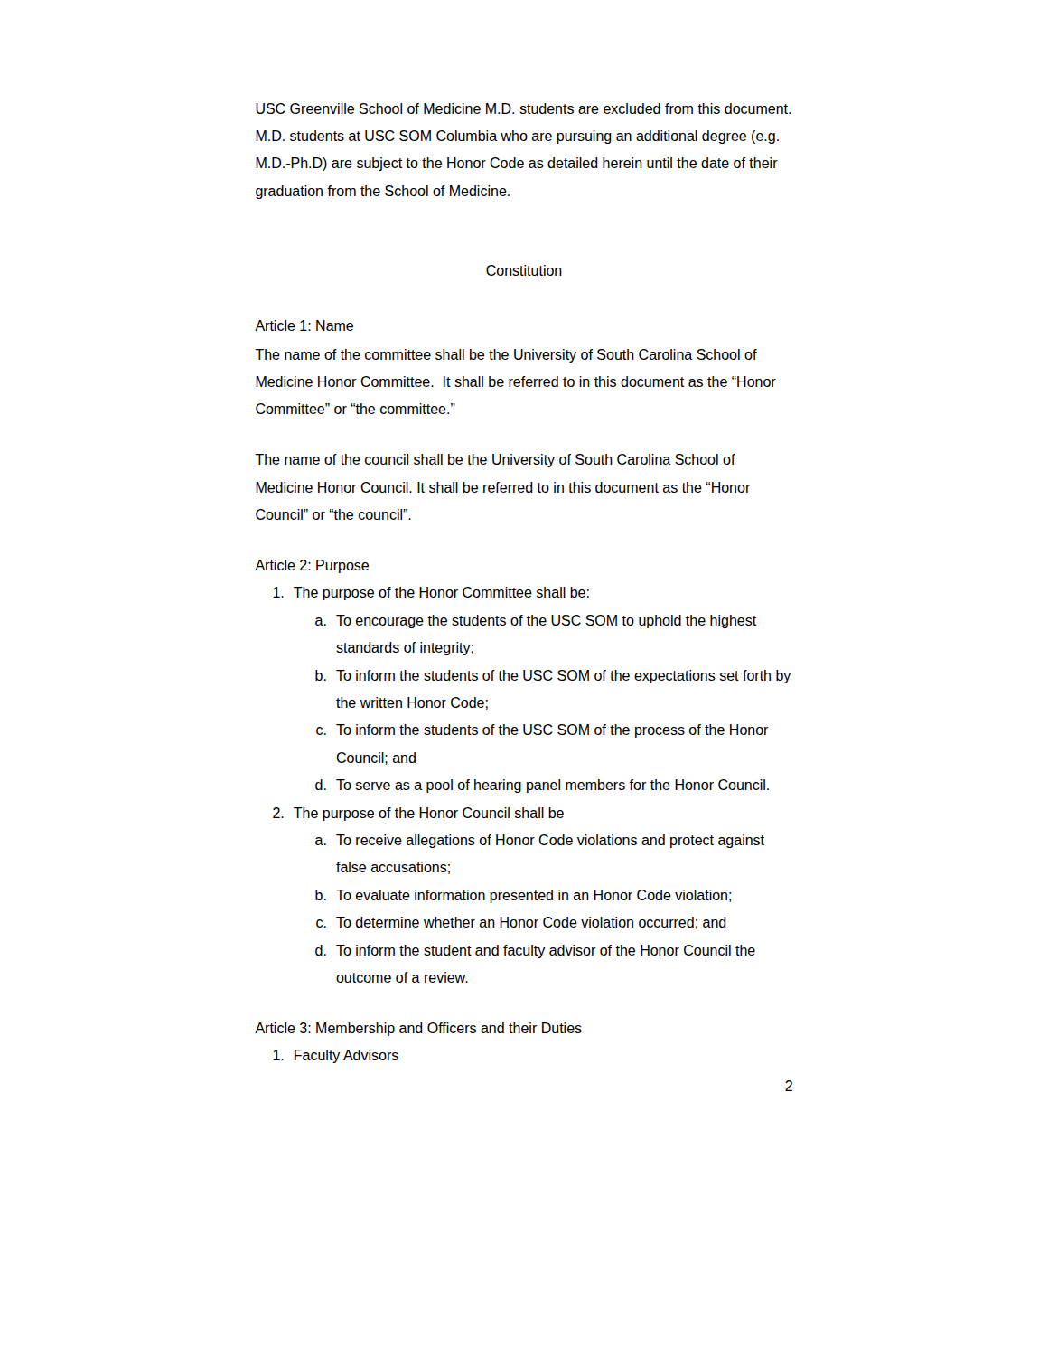USC Greenville School of Medicine M.D. students are excluded from this document. M.D. students at USC SOM Columbia who are pursuing an additional degree (e.g. M.D.-Ph.D) are subject to the Honor Code as detailed herein until the date of their graduation from the School of Medicine.
Constitution
Article 1: Name
The name of the committee shall be the University of South Carolina School of Medicine Honor Committee. It shall be referred to in this document as the “Honor Committee” or “the committee.”
The name of the council shall be the University of South Carolina School of Medicine Honor Council. It shall be referred to in this document as the “Honor Council” or “the council”.
Article 2: Purpose
The purpose of the Honor Committee shall be:
To encourage the students of the USC SOM to uphold the highest standards of integrity;
To inform the students of the USC SOM of the expectations set forth by the written Honor Code;
To inform the students of the USC SOM of the process of the Honor Council; and
To serve as a pool of hearing panel members for the Honor Council.
The purpose of the Honor Council shall be
To receive allegations of Honor Code violations and protect against false accusations;
To evaluate information presented in an Honor Code violation;
To determine whether an Honor Code violation occurred; and
To inform the student and faculty advisor of the Honor Council the outcome of a review.
Article 3: Membership and Officers and their Duties
Faculty Advisors
2